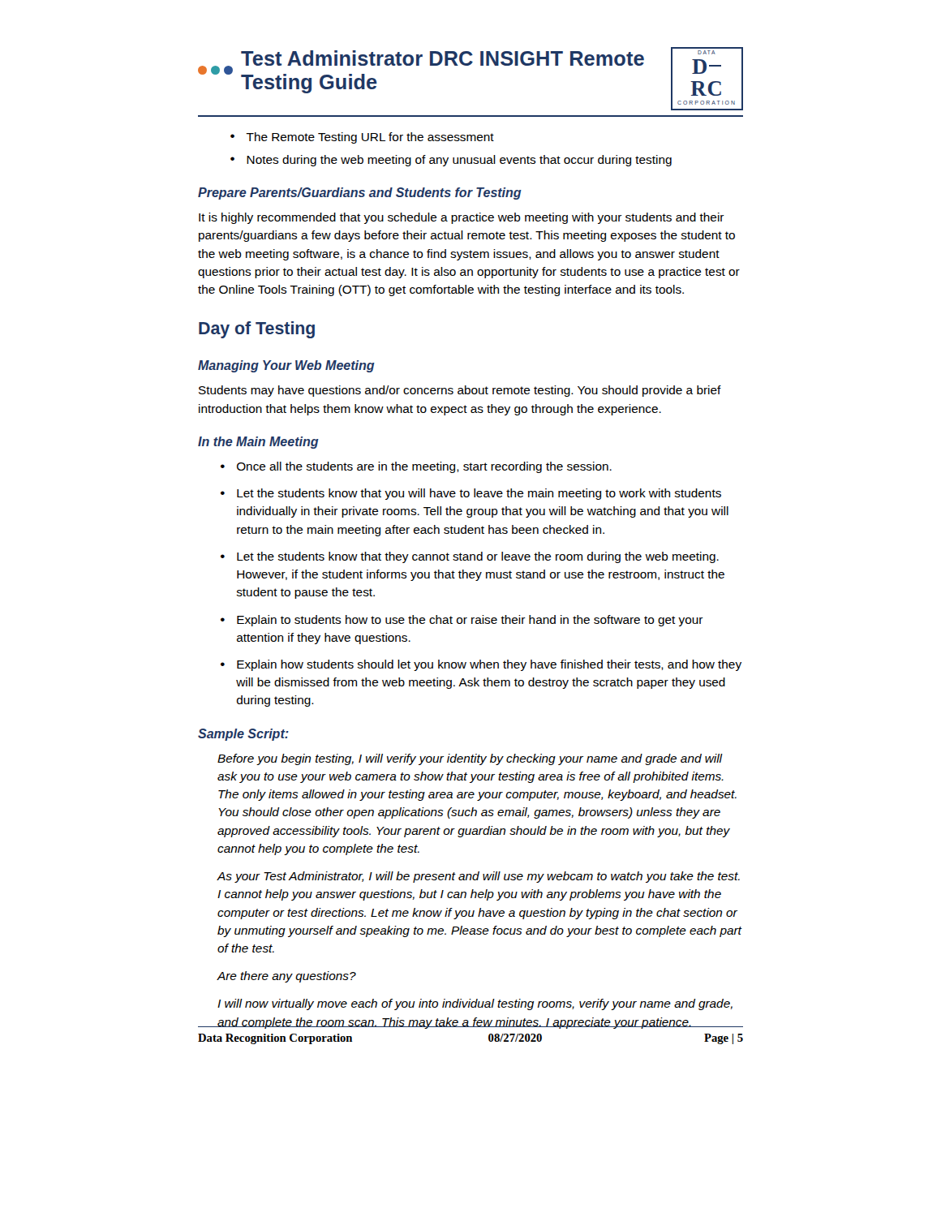Test Administrator DRC INSIGHT Remote Testing Guide
DATA
D RC
CORPORATION
The Remote Testing URL for the assessment
Notes during the web meeting of any unusual events that occur during testing
Prepare Parents/Guardians and Students for Testing
It is highly recommended that you schedule a practice web meeting with your students and their parents/guardians a few days before their actual remote test. This meeting exposes the student to the web meeting software, is a chance to find system issues, and allows you to answer student questions prior to their actual test day. It is also an opportunity for students to use a practice test or the Online Tools Training (OTT) to get comfortable with the testing interface and its tools.
Day of Testing
Managing Your Web Meeting
Students may have questions and/or concerns about remote testing. You should provide a brief introduction that helps them know what to expect as they go through the experience.
In the Main Meeting
Once all the students are in the meeting, start recording the session.
Let the students know that you will have to leave the main meeting to work with students individually in their private rooms. Tell the group that you will be watching and that you will return to the main meeting after each student has been checked in.
Let the students know that they cannot stand or leave the room during the web meeting. However, if the student informs you that they must stand or use the restroom, instruct the student to pause the test.
Explain to students how to use the chat or raise their hand in the software to get your attention if they have questions.
Explain how students should let you know when they have finished their tests, and how they will be dismissed from the web meeting. Ask them to destroy the scratch paper they used during testing.
Sample Script:
Before you begin testing, I will verify your identity by checking your name and grade and will ask you to use your web camera to show that your testing area is free of all prohibited items. The only items allowed in your testing area are your computer, mouse, keyboard, and headset. You should close other open applications (such as email, games, browsers) unless they are approved accessibility tools. Your parent or guardian should be in the room with you, but they cannot help you to complete the test.
As your Test Administrator, I will be present and will use my webcam to watch you take the test. I cannot help you answer questions, but I can help you with any problems you have with the computer or test directions. Let me know if you have a question by typing in the chat section or by unmuting yourself and speaking to me. Please focus and do your best to complete each part of the test.
Are there any questions?
I will now virtually move each of you into individual testing rooms, verify your name and grade, and complete the room scan. This may take a few minutes. I appreciate your patience.
Data Recognition Corporation
08/27/2020
Page | 5